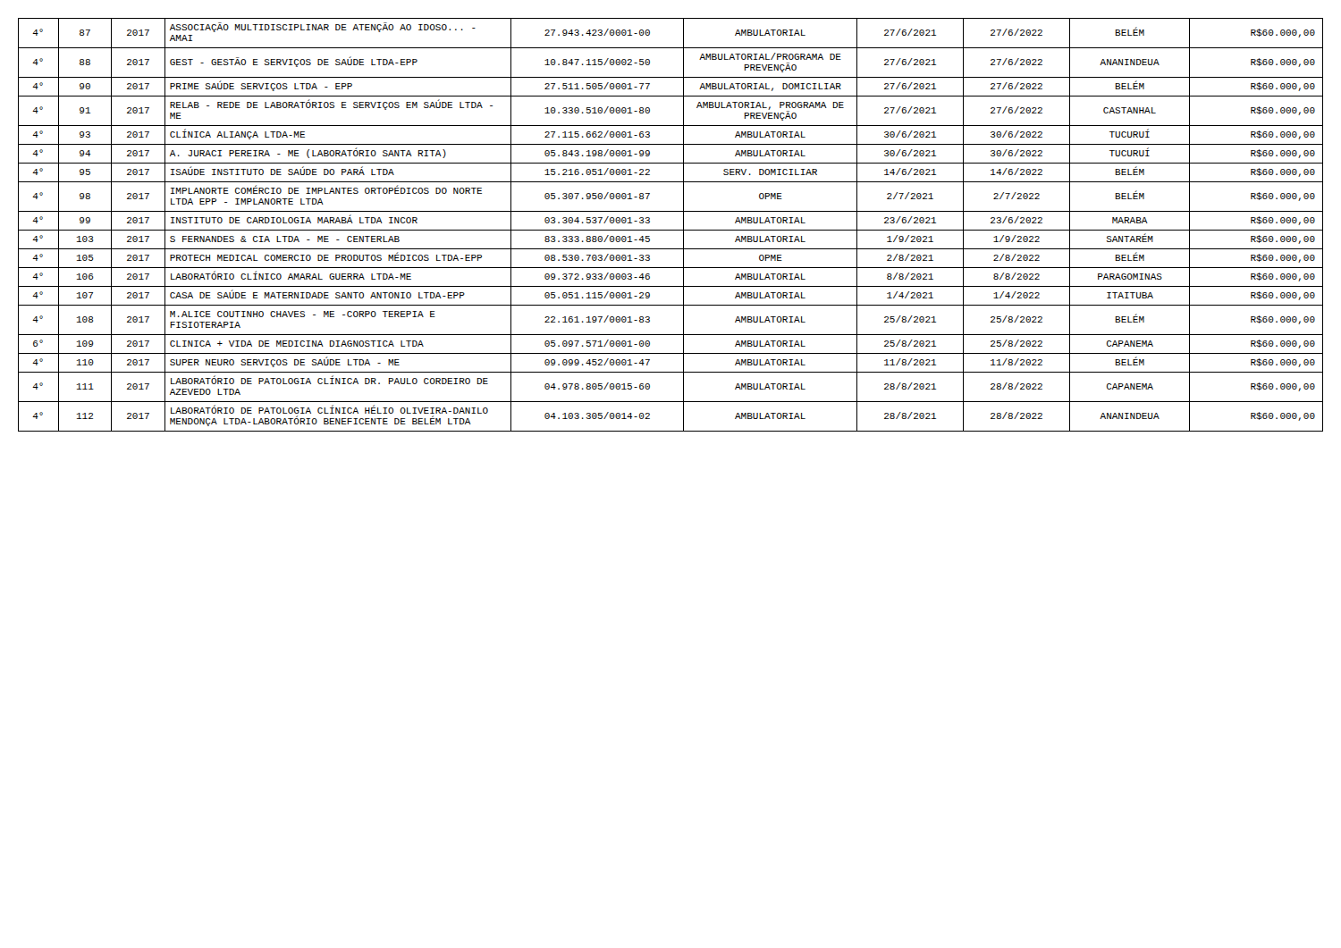| 4° | 87 | 2017 | ASSOCIAÇÃO MULTIDISCIPLINAR DE ATENÇÃO AO IDOSO... - AMAI | 27.943.423/0001-00 | AMBULATORIAL | 27/6/2021 | 27/6/2022 | BELÉM | R$60.000,00 |
| 4° | 88 | 2017 | GEST - GESTÃO E SERVIÇOS DE SAÚDE LTDA-EPP | 10.847.115/0002-50 | AMBULATORIAL/PROGRAMA DE PREVENÇÃO | 27/6/2021 | 27/6/2022 | ANANINDEUA | R$60.000,00 |
| 4° | 90 | 2017 | PRIME SAÚDE SERVIÇOS LTDA - EPP | 27.511.505/0001-77 | AMBULATORIAL, DOMICILIAR | 27/6/2021 | 27/6/2022 | BELÉM | R$60.000,00 |
| 4° | 91 | 2017 | RELAB - REDE DE LABORATÓRIOS E SERVIÇOS EM SAÚDE LTDA - ME | 10.330.510/0001-80 | AMBULATORIAL, PROGRAMA DE PREVENÇÃO | 27/6/2021 | 27/6/2022 | CASTANHAL | R$60.000,00 |
| 4° | 93 | 2017 | CLÍNICA ALIANÇA LTDA-ME | 27.115.662/0001-63 | AMBULATORIAL | 30/6/2021 | 30/6/2022 | TUCURUÍ | R$60.000,00 |
| 4° | 94 | 2017 | A. JURACI PEREIRA - ME (LABORATÓRIO SANTA RITA) | 05.843.198/0001-99 | AMBULATORIAL | 30/6/2021 | 30/6/2022 | TUCURUÍ | R$60.000,00 |
| 4° | 95 | 2017 | ISAÚDE INSTITUTO DE SAÚDE DO PARÁ LTDA | 15.216.051/0001-22 | SERV. DOMICILIAR | 14/6/2021 | 14/6/2022 | BELÉM | R$60.000,00 |
| 4° | 98 | 2017 | IMPLANORTE COMÉRCIO DE IMPLANTES ORTOPÉDICOS DO NORTE LTDA EPP - IMPLANORTE LTDA | 05.307.950/0001-87 | OPME | 2/7/2021 | 2/7/2022 | BELÉM | R$60.000,00 |
| 4° | 99 | 2017 | INSTITUTO DE CARDIOLOGIA MARABÁ LTDA INCOR | 03.304.537/0001-33 | AMBULATORIAL | 23/6/2021 | 23/6/2022 | MARABA | R$60.000,00 |
| 4° | 103 | 2017 | S FERNANDES & CIA LTDA - ME - CENTERLAB | 83.333.880/0001-45 | AMBULATORIAL | 1/9/2021 | 1/9/2022 | SANTARÉM | R$60.000,00 |
| 4° | 105 | 2017 | PROTECH MEDICAL COMERCIO DE PRODUTOS MÉDICOS LTDA-EPP | 08.530.703/0001-33 | OPME | 2/8/2021 | 2/8/2022 | BELÉM | R$60.000,00 |
| 4° | 106 | 2017 | LABORATÓRIO CLÍNICO AMARAL GUERRA LTDA-ME | 09.372.933/0003-46 | AMBULATORIAL | 8/8/2021 | 8/8/2022 | PARAGOMINAS | R$60.000,00 |
| 4° | 107 | 2017 | CASA DE SAÚDE E MATERNIDADE SANTO ANTONIO LTDA-EPP | 05.051.115/0001-29 | AMBULATORIAL | 1/4/2021 | 1/4/2022 | ITAITUBA | R$60.000,00 |
| 4° | 108 | 2017 | M.ALICE COUTINHO CHAVES - ME -CORPO TEREPIA E FISIOTERAPIA | 22.161.197/0001-83 | AMBULATORIAL | 25/8/2021 | 25/8/2022 | BELÉM | R$60.000,00 |
| 6° | 109 | 2017 | CLINICA + VIDA DE MEDICINA DIAGNOSTICA LTDA | 05.097.571/0001-00 | AMBULATORIAL | 25/8/2021 | 25/8/2022 | CAPANEMA | R$60.000,00 |
| 4° | 110 | 2017 | SUPER NEURO SERVIÇOS DE SAÚDE LTDA - ME | 09.099.452/0001-47 | AMBULATORIAL | 11/8/2021 | 11/8/2022 | BELÉM | R$60.000,00 |
| 4° | 111 | 2017 | LABORATÓRIO DE PATOLOGIA CLÍNICA DR. PAULO CORDEIRO DE AZEVEDO LTDA | 04.978.805/0015-60 | AMBULATORIAL | 28/8/2021 | 28/8/2022 | CAPANEMA | R$60.000,00 |
| 4° | 112 | 2017 | LABORATÓRIO DE PATOLOGIA CLÍNICA HÉLIO OLIVEIRA-DANILO MENDONÇA LTDA-LABORATÓRIO BENEFICENTE DE BELÉM LTDA | 04.103.305/0014-02 | AMBULATORIAL | 28/8/2021 | 28/8/2022 | ANANINDEUA | R$60.000,00 |